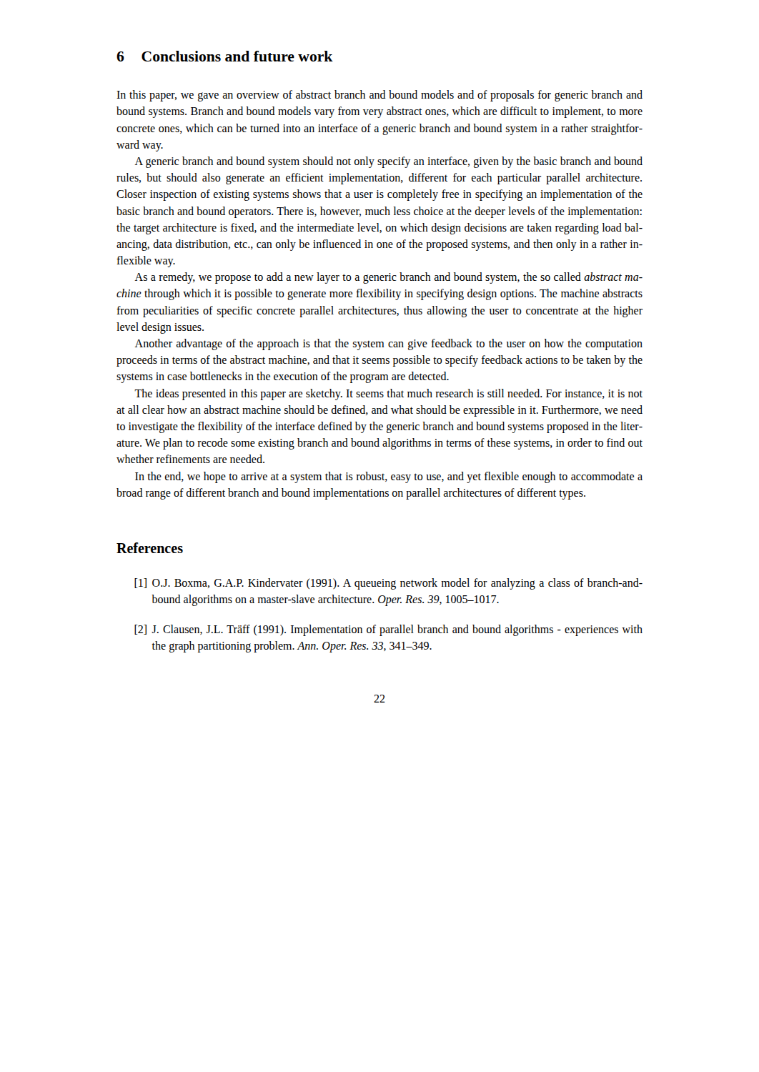6 Conclusions and future work
In this paper, we gave an overview of abstract branch and bound models and of proposals for generic branch and bound systems. Branch and bound models vary from very abstract ones, which are difficult to implement, to more concrete ones, which can be turned into an interface of a generic branch and bound system in a rather straightforward way.
A generic branch and bound system should not only specify an interface, given by the basic branch and bound rules, but should also generate an efficient implementation, different for each particular parallel architecture. Closer inspection of existing systems shows that a user is completely free in specifying an implementation of the basic branch and bound operators. There is, however, much less choice at the deeper levels of the implementation: the target architecture is fixed, and the intermediate level, on which design decisions are taken regarding load balancing, data distribution, etc., can only be influenced in one of the proposed systems, and then only in a rather inflexible way.
As a remedy, we propose to add a new layer to a generic branch and bound system, the so called abstract machine through which it is possible to generate more flexibility in specifying design options. The machine abstracts from peculiarities of specific concrete parallel architectures, thus allowing the user to concentrate at the higher level design issues.
Another advantage of the approach is that the system can give feedback to the user on how the computation proceeds in terms of the abstract machine, and that it seems possible to specify feedback actions to be taken by the systems in case bottlenecks in the execution of the program are detected.
The ideas presented in this paper are sketchy. It seems that much research is still needed. For instance, it is not at all clear how an abstract machine should be defined, and what should be expressible in it. Furthermore, we need to investigate the flexibility of the interface defined by the generic branch and bound systems proposed in the literature. We plan to recode some existing branch and bound algorithms in terms of these systems, in order to find out whether refinements are needed.
In the end, we hope to arrive at a system that is robust, easy to use, and yet flexible enough to accommodate a broad range of different branch and bound implementations on parallel architectures of different types.
References
[1] O.J. Boxma, G.A.P. Kindervater (1991). A queueing network model for analyzing a class of branch-and-bound algorithms on a master-slave architecture. Oper. Res. 39, 1005–1017.
[2] J. Clausen, J.L. Träff (1991). Implementation of parallel branch and bound algorithms - experiences with the graph partitioning problem. Ann. Oper. Res. 33, 341–349.
22